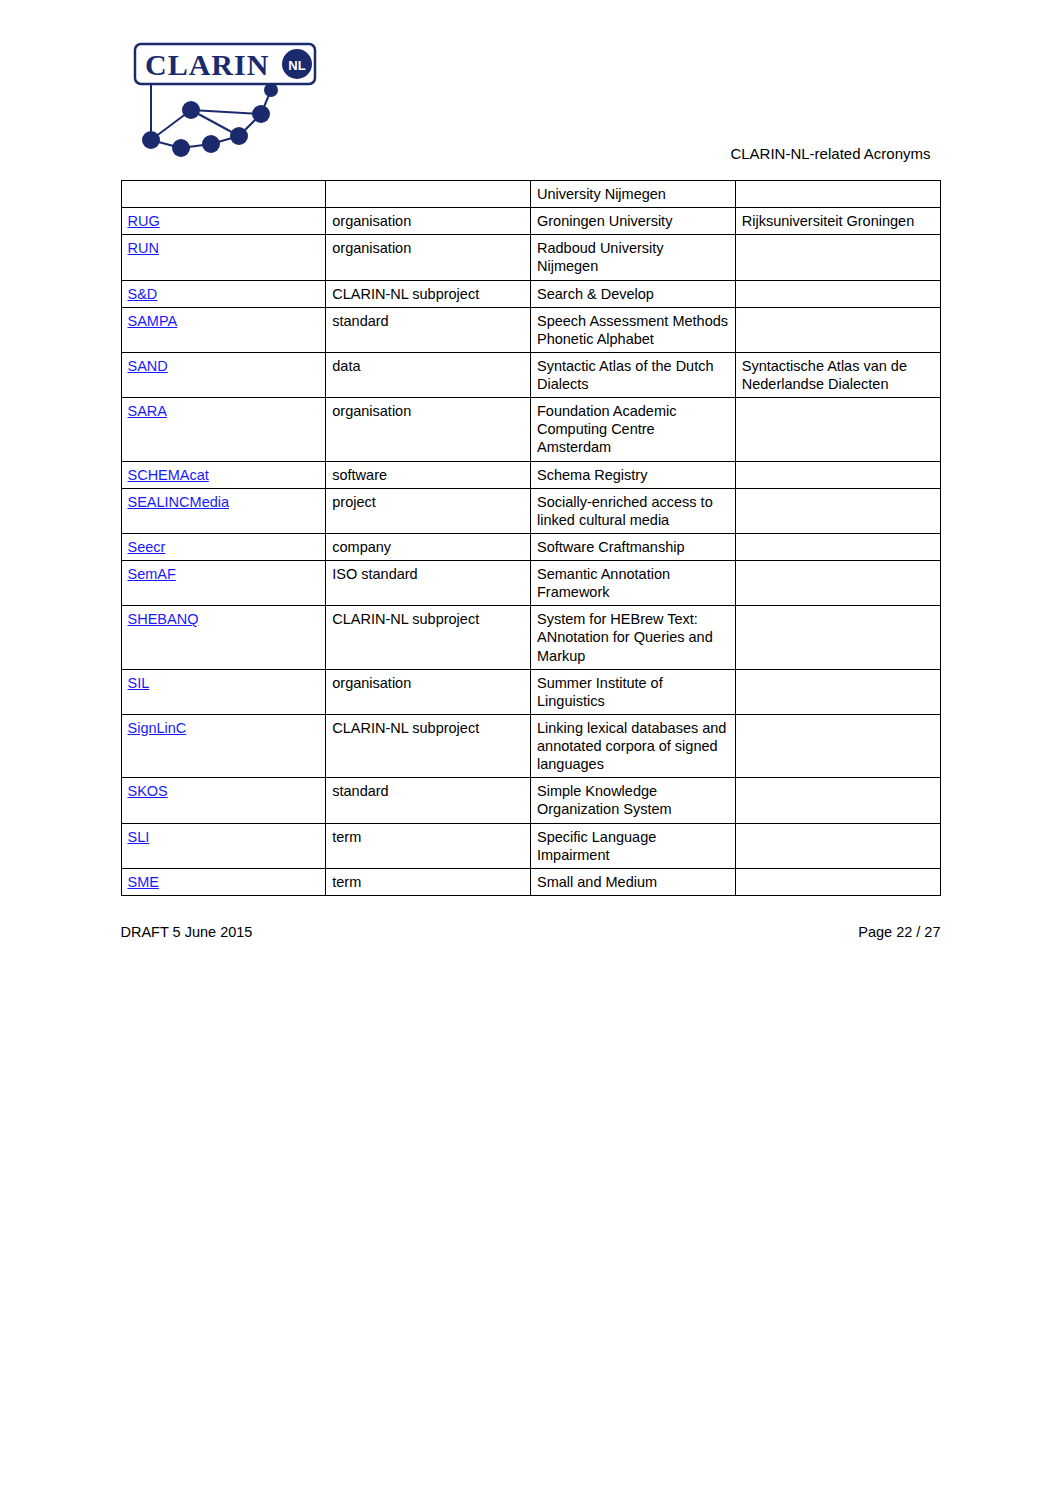CLARIN NL
CLARIN-NL-related Acronyms
| | | University Nijmegen | |
| RUG | organisation | Groningen University | Rijksuniversiteit Groningen |
| RUN | organisation | Radboud University Nijmegen | |
| S&D | CLARIN-NL subproject | Search & Develop | |
| SAMPA | standard | Speech Assessment Methods Phonetic Alphabet | |
| SAND | data | Syntactic Atlas of the Dutch Dialects | Syntactische Atlas van de Nederlandse Dialecten |
| SARA | organisation | Foundation Academic Computing Centre Amsterdam | |
| SCHEMAcat | software | Schema Registry | |
| SEALINCMedia | project | Socially-enriched access to linked cultural media | |
| Seecr | company | Software Craftmanship | |
| SemAF | ISO standard | Semantic Annotation Framework | |
| SHEBANQ | CLARIN-NL subproject | System for HEBrew Text: ANnotation for Queries and Markup | |
| SIL | organisation | Summer Institute of Linguistics | |
| SignLinC | CLARIN-NL subproject | Linking lexical databases and annotated corpora of signed languages | |
| SKOS | standard | Simple Knowledge Organization System | |
| SLI | term | Specific Language Impairment | |
| SME | term | Small and Medium | |
DRAFT 5 June 2015
Page 22 / 27